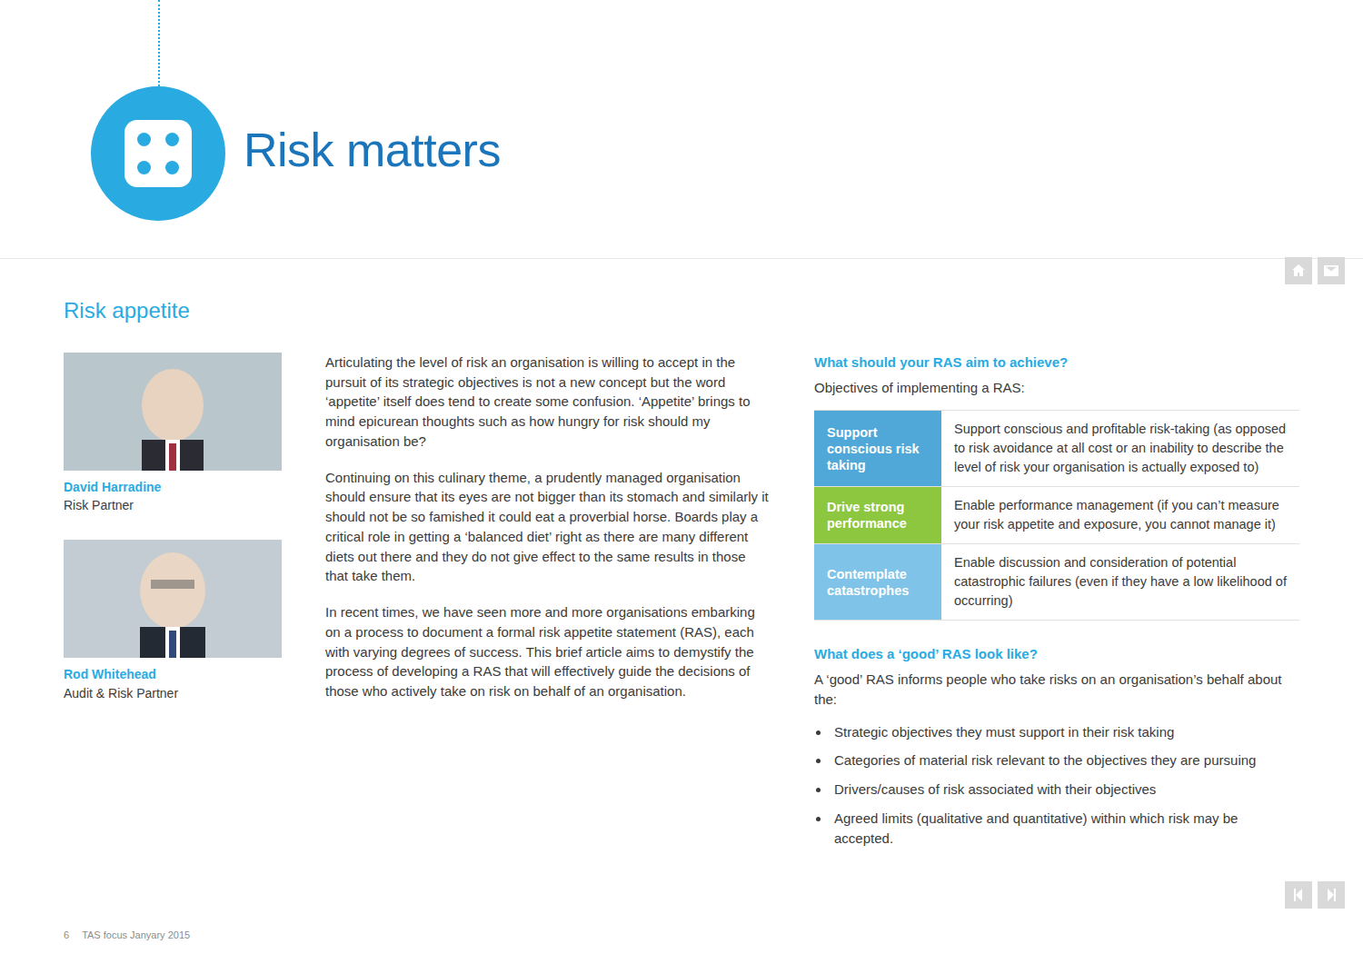Risk matters
Risk appetite
David Harradine
Risk Partner
Rod Whitehead
Audit & Risk Partner
Articulating the level of risk an organisation is willing to accept in the pursuit of its strategic objectives is not a new concept but the word ‘appetite’ itself does tend to create some confusion. ‘Appetite’ brings to mind epicurean thoughts such as how hungry for risk should my organisation be?
Continuing on this culinary theme, a prudently managed organisation should ensure that its eyes are not bigger than its stomach and similarly it should not be so famished it could eat a proverbial horse. Boards play a critical role in getting a ‘balanced diet’ right as there are many different diets out there and they do not give effect to the same results in those that take them.
In recent times, we have seen more and more organisations embarking on a process to document a formal risk appetite statement (RAS), each with varying degrees of success. This brief article aims to demystify the process of developing a RAS that will effectively guide the decisions of those who actively take on risk on behalf of an organisation.
What should your RAS aim to achieve?
Objectives of implementing a RAS:
| Support conscious risk taking | Support conscious and profitable risk-taking (as opposed to risk avoidance at all cost or an inability to describe the level of risk your organisation is actually exposed to) |
| Drive strong performance | Enable performance management (if you can’t measure your risk appetite and exposure, you cannot manage it) |
| Contemplate catastrophes | Enable discussion and consideration of potential catastrophic failures (even if they have a low likelihood of occurring) |
What does a ‘good’ RAS look like?
A ‘good’ RAS informs people who take risks on an organisation’s behalf about the:
Strategic objectives they must support in their risk taking
Categories of material risk relevant to the objectives they are pursuing
Drivers/causes of risk associated with their objectives
Agreed limits (qualitative and quantitative) within which risk may be accepted.
6 TAS focus Janyary 2015